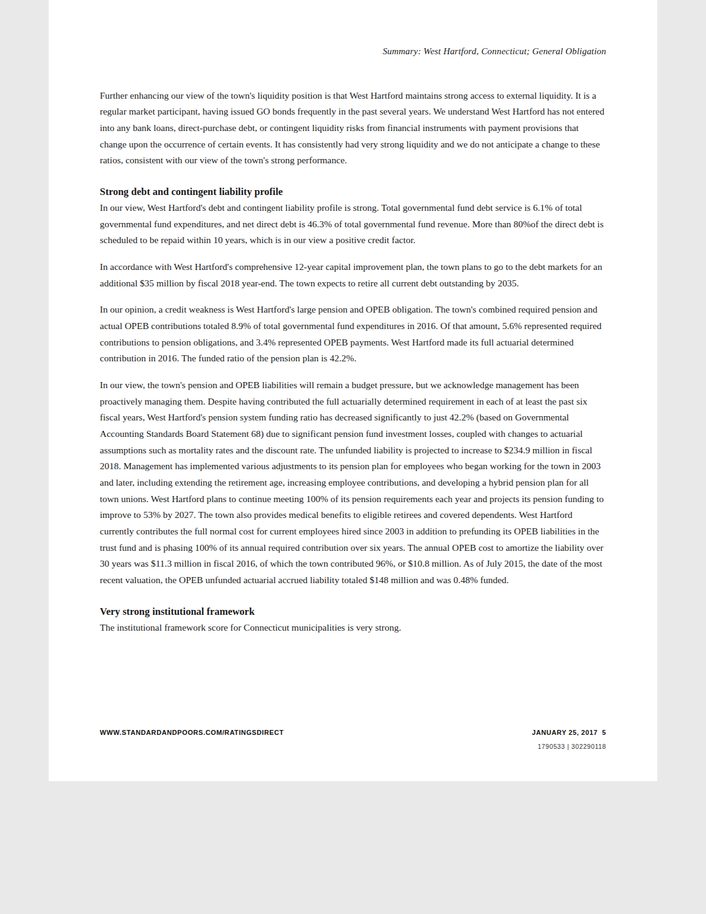Summary: West Hartford, Connecticut; General Obligation
Further enhancing our view of the town's liquidity position is that West Hartford maintains strong access to external liquidity. It is a regular market participant, having issued GO bonds frequently in the past several years. We understand West Hartford has not entered into any bank loans, direct-purchase debt, or contingent liquidity risks from financial instruments with payment provisions that change upon the occurrence of certain events. It has consistently had very strong liquidity and we do not anticipate a change to these ratios, consistent with our view of the town's strong performance.
Strong debt and contingent liability profile
In our view, West Hartford's debt and contingent liability profile is strong. Total governmental fund debt service is 6.1% of total governmental fund expenditures, and net direct debt is 46.3% of total governmental fund revenue. More than 80%of the direct debt is scheduled to be repaid within 10 years, which is in our view a positive credit factor.
In accordance with West Hartford's comprehensive 12-year capital improvement plan, the town plans to go to the debt markets for an additional $35 million by fiscal 2018 year-end. The town expects to retire all current debt outstanding by 2035.
In our opinion, a credit weakness is West Hartford's large pension and OPEB obligation. The town's combined required pension and actual OPEB contributions totaled 8.9% of total governmental fund expenditures in 2016. Of that amount, 5.6% represented required contributions to pension obligations, and 3.4% represented OPEB payments. West Hartford made its full actuarial determined contribution in 2016. The funded ratio of the pension plan is 42.2%.
In our view, the town's pension and OPEB liabilities will remain a budget pressure, but we acknowledge management has been proactively managing them. Despite having contributed the full actuarially determined requirement in each of at least the past six fiscal years, West Hartford's pension system funding ratio has decreased significantly to just 42.2% (based on Governmental Accounting Standards Board Statement 68) due to significant pension fund investment losses, coupled with changes to actuarial assumptions such as mortality rates and the discount rate. The unfunded liability is projected to increase to $234.9 million in fiscal 2018. Management has implemented various adjustments to its pension plan for employees who began working for the town in 2003 and later, including extending the retirement age, increasing employee contributions, and developing a hybrid pension plan for all town unions. West Hartford plans to continue meeting 100% of its pension requirements each year and projects its pension funding to improve to 53% by 2027. The town also provides medical benefits to eligible retirees and covered dependents. West Hartford currently contributes the full normal cost for current employees hired since 2003 in addition to prefunding its OPEB liabilities in the trust fund and is phasing 100% of its annual required contribution over six years. The annual OPEB cost to amortize the liability over 30 years was $11.3 million in fiscal 2016, of which the town contributed 96%, or $10.8 million. As of July 2015, the date of the most recent valuation, the OPEB unfunded actuarial accrued liability totaled $148 million and was 0.48% funded.
Very strong institutional framework
The institutional framework score for Connecticut municipalities is very strong.
www.standardandpoors.com/ratingsdirect January 25, 2017 5
1790533 | 302290118